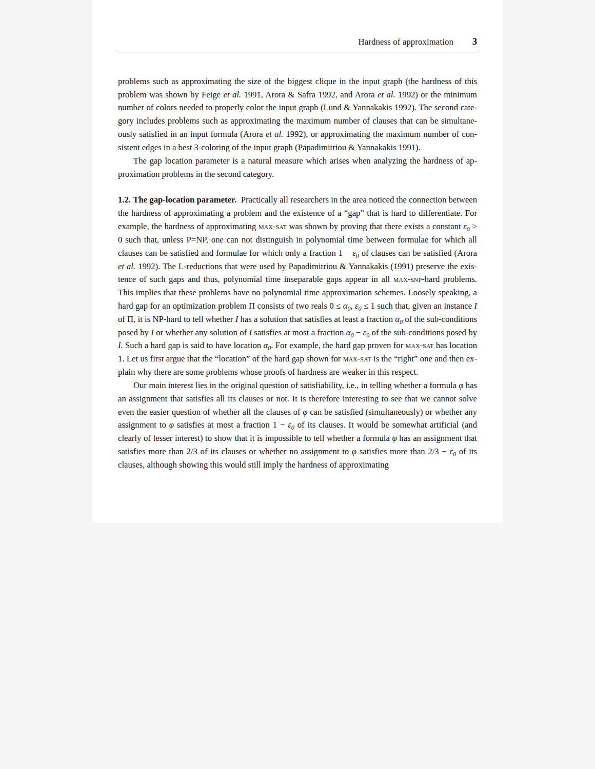Hardness of approximation 3
problems such as approximating the size of the biggest clique in the input graph (the hardness of this problem was shown by Feige et al. 1991, Arora & Safra 1992, and Arora et al. 1992) or the minimum number of colors needed to properly color the input graph (Lund & Yannakakis 1992). The second category includes problems such as approximating the maximum number of clauses that can be simultaneously satisfied in an input formula (Arora et al. 1992), or approximating the maximum number of consistent edges in a best 3-coloring of the input graph (Papadimitriou & Yannakakis 1991).
The gap location parameter is a natural measure which arises when analyzing the hardness of approximation problems in the second category.
1.2. The gap-location parameter. Practically all researchers in the area noticed the connection between the hardness of approximating a problem and the existence of a “gap” that is hard to differentiate. For example, the hardness of approximating max-sat was shown by proving that there exists a constant ε0 > 0 such that, unless P=NP, one can not distinguish in polynomial time between formulae for which all clauses can be satisfied and formulae for which only a fraction 1 − ε0 of clauses can be satisfied (Arora et al. 1992). The L-reductions that were used by Papadimitriou & Yannakakis (1991) preserve the existence of such gaps and thus, polynomial time inseparable gaps appear in all max-snp-hard problems. This implies that these problems have no polynomial time approximation schemes. Loosely speaking, a hard gap for an optimization problem Π consists of two reals 0 ≤ α0, ε0 ≤ 1 such that, given an instance I of Π, it is NP-hard to tell whether I has a solution that satisfies at least a fraction α0 of the sub-conditions posed by I or whether any solution of I satisfies at most a fraction α0 − ε0 of the sub-conditions posed by I. Such a hard gap is said to have location α0. For example, the hard gap proven for max-sat has location 1. Let us first argue that the “location” of the hard gap shown for max-sat is the “right” one and then explain why there are some problems whose proofs of hardness are weaker in this respect.
Our main interest lies in the original question of satisfiability, i.e., in telling whether a formula φ has an assignment that satisfies all its clauses or not. It is therefore interesting to see that we cannot solve even the easier question of whether all the clauses of φ can be satisfied (simultaneously) or whether any assignment to φ satisfies at most a fraction 1 − ε0 of its clauses. It would be somewhat artificial (and clearly of lesser interest) to show that it is impossible to tell whether a formula φ has an assignment that satisfies more than 2/3 of its clauses or whether no assignment to φ satisfies more than 2/3 − ε0 of its clauses, although showing this would still imply the hardness of approximating